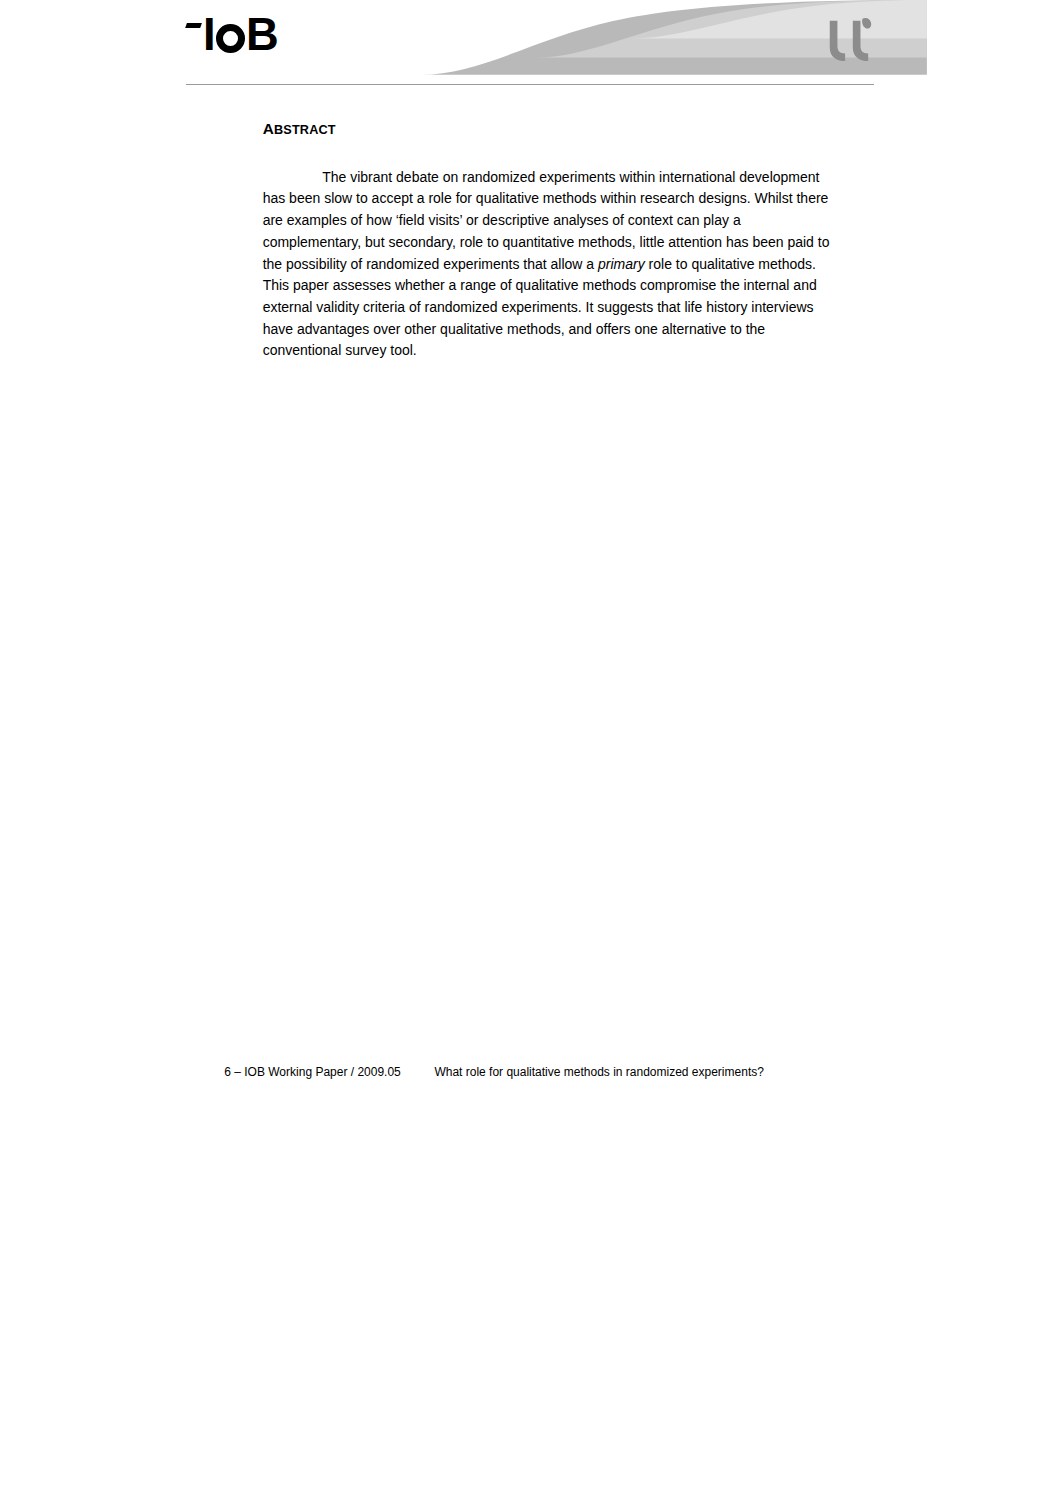I B
ABSTRACT
The vibrant debate on randomized experiments within international development has been slow to accept a role for qualitative methods within research designs. Whilst there are examples of how ‘field visits’ or descriptive analyses of context can play a complementary, but secondary, role to quantitative methods, little attention has been paid to the possibility of randomized experiments that allow a primary role to qualitative methods. This paper assesses whether a range of qualitative methods compromise the internal and external validity criteria of randomized experiments. It suggests that life history interviews have advantages over other qualitative methods, and offers one alternative to the conventional survey tool.
6 – IOB Working Paper / 2009.05 What role for qualitative methods in randomized experiments?